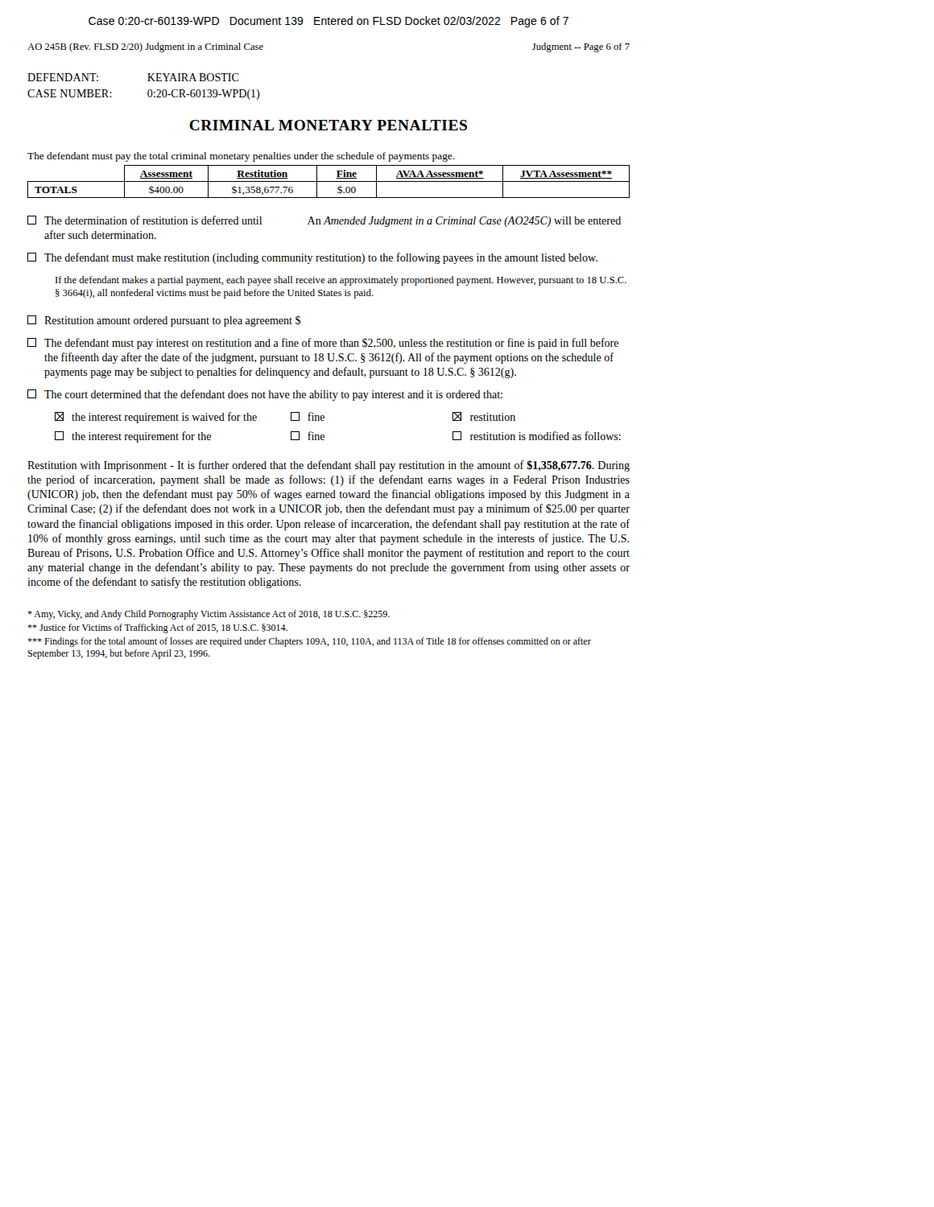Case 0:20-cr-60139-WPD Document 139 Entered on FLSD Docket 02/03/2022 Page 6 of 7
AO 245B (Rev. FLSD 2/20) Judgment in a Criminal Case
Judgment -- Page 6 of 7
| DEFENDANT: | KEYAIRA BOSTIC |
| CASE NUMBER: | 0:20-CR-60139-WPD(1) |
CRIMINAL MONETARY PENALTIES
The defendant must pay the total criminal monetary penalties under the schedule of payments page.
| | Assessment | Restitution | Fine | AVAA Assessment* | JVTA Assessment** |
| TOTALS | $400.00 | $1,358,677.76 | $.00 | | |
The determination of restitution is deferred until An Amended Judgment in a Criminal Case (AO245C) will be entered after such determination.
The defendant must make restitution (including community restitution) to the following payees in the amount listed below.
If the defendant makes a partial payment, each payee shall receive an approximately proportioned payment. However, pursuant to 18 U.S.C. § 3664(i), all nonfederal victims must be paid before the United States is paid.
Restitution amount ordered pursuant to plea agreement $
The defendant must pay interest on restitution and a fine of more than $2,500, unless the restitution or fine is paid in full before the fifteenth day after the date of the judgment, pursuant to 18 U.S.C. § 3612(f). All of the payment options on the schedule of payments page may be subject to penalties for delinquency and default, pursuant to 18 U.S.C. § 3612(g).
The court determined that the defendant does not have the ability to pay interest and it is ordered that:
the interest requirement is waived for the
fine
restitution
the interest requirement for the
fine
restitution is modified as follows:
Restitution with Imprisonment - It is further ordered that the defendant shall pay restitution in the amount of $1,358,677.76. During the period of incarceration, payment shall be made as follows: (1) if the defendant earns wages in a Federal Prison Industries (UNICOR) job, then the defendant must pay 50% of wages earned toward the financial obligations imposed by this Judgment in a Criminal Case; (2) if the defendant does not work in a UNICOR job, then the defendant must pay a minimum of $25.00 per quarter toward the financial obligations imposed in this order. Upon release of incarceration, the defendant shall pay restitution at the rate of 10% of monthly gross earnings, until such time as the court may alter that payment schedule in the interests of justice. The U.S. Bureau of Prisons, U.S. Probation Office and U.S. Attorney’s Office shall monitor the payment of restitution and report to the court any material change in the defendant’s ability to pay. These payments do not preclude the government from using other assets or income of the defendant to satisfy the restitution obligations.
* Amy, Vicky, and Andy Child Pornography Victim Assistance Act of 2018, 18 U.S.C. §2259.
** Justice for Victims of Trafficking Act of 2015, 18 U.S.C. §3014.
*** Findings for the total amount of losses are required under Chapters 109A, 110, 110A, and 113A of Title 18 for offenses committed on or after September 13, 1994, but before April 23, 1996.